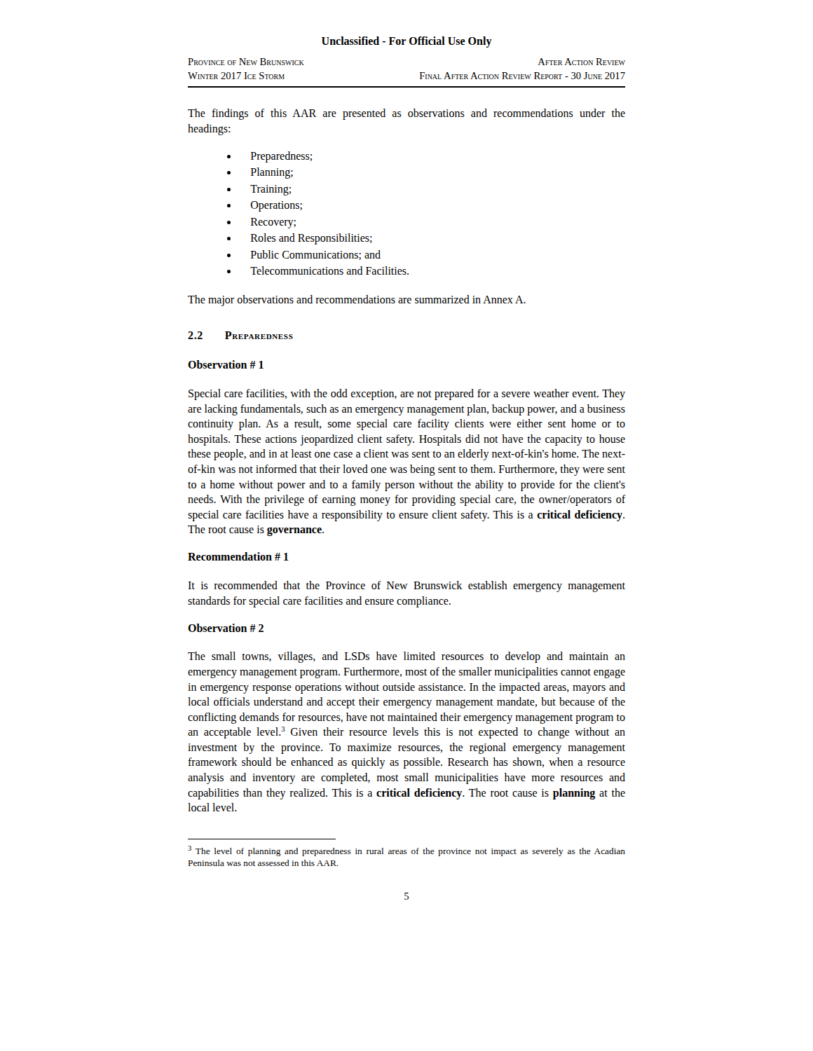Unclassified - For Official Use Only
| Province of New Brunswick | After Action Review |
| Winter 2017 Ice Storm | Final After Action Review Report - 30 June 2017 |
The findings of this AAR are presented as observations and recommendations under the headings:
Preparedness;
Planning;
Training;
Operations;
Recovery;
Roles and Responsibilities;
Public Communications; and
Telecommunications and Facilities.
The major observations and recommendations are summarized in Annex A.
2.2 Preparedness
Observation # 1
Special care facilities, with the odd exception, are not prepared for a severe weather event. They are lacking fundamentals, such as an emergency management plan, backup power, and a business continuity plan. As a result, some special care facility clients were either sent home or to hospitals. These actions jeopardized client safety. Hospitals did not have the capacity to house these people, and in at least one case a client was sent to an elderly next-of-kin's home. The next-of-kin was not informed that their loved one was being sent to them. Furthermore, they were sent to a home without power and to a family person without the ability to provide for the client's needs. With the privilege of earning money for providing special care, the owner/operators of special care facilities have a responsibility to ensure client safety. This is a critical deficiency. The root cause is governance.
Recommendation # 1
It is recommended that the Province of New Brunswick establish emergency management standards for special care facilities and ensure compliance.
Observation # 2
The small towns, villages, and LSDs have limited resources to develop and maintain an emergency management program. Furthermore, most of the smaller municipalities cannot engage in emergency response operations without outside assistance. In the impacted areas, mayors and local officials understand and accept their emergency management mandate, but because of the conflicting demands for resources, have not maintained their emergency management program to an acceptable level.3 Given their resource levels this is not expected to change without an investment by the province. To maximize resources, the regional emergency management framework should be enhanced as quickly as possible. Research has shown, when a resource analysis and inventory are completed, most small municipalities have more resources and capabilities than they realized. This is a critical deficiency. The root cause is planning at the local level.
3 The level of planning and preparedness in rural areas of the province not impact as severely as the Acadian Peninsula was not assessed in this AAR.
5